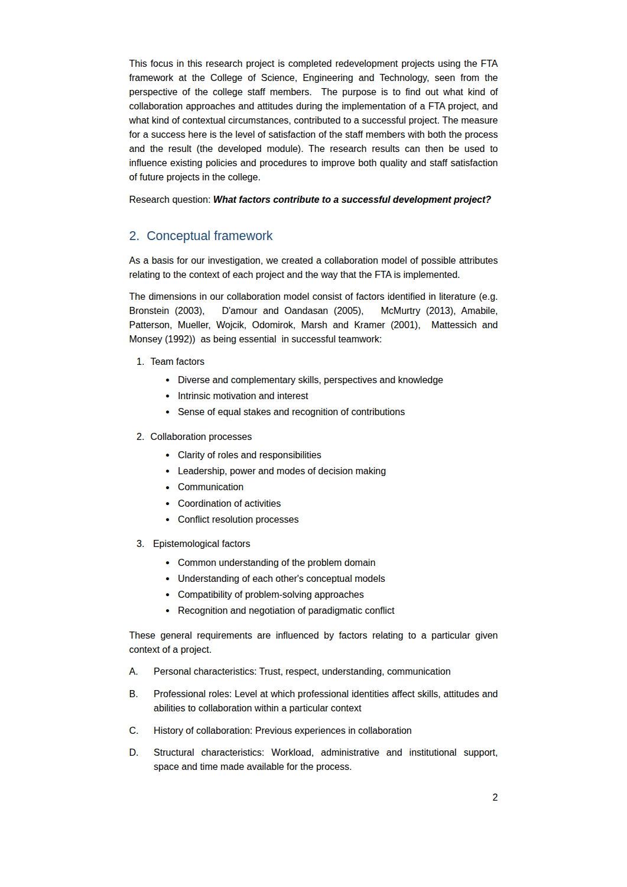This focus in this research project is completed redevelopment projects using the FTA framework at the College of Science, Engineering and Technology, seen from the perspective of the college staff members. The purpose is to find out what kind of collaboration approaches and attitudes during the implementation of a FTA project, and what kind of contextual circumstances, contributed to a successful project. The measure for a success here is the level of satisfaction of the staff members with both the process and the result (the developed module). The research results can then be used to influence existing policies and procedures to improve both quality and staff satisfaction of future projects in the college.
Research question: What factors contribute to a successful development project?
2. Conceptual framework
As a basis for our investigation, we created a collaboration model of possible attributes relating to the context of each project and the way that the FTA is implemented.
The dimensions in our collaboration model consist of factors identified in literature (e.g. Bronstein (2003), D'amour and Oandasan (2005), McMurtry (2013), Amabile, Patterson, Mueller, Wojcik, Odomirok, Marsh and Kramer (2001), Mattessich and Monsey (1992)) as being essential in successful teamwork:
Team factors
Diverse and complementary skills, perspectives and knowledge
Intrinsic motivation and interest
Sense of equal stakes and recognition of contributions
Collaboration processes
Clarity of roles and responsibilities
Leadership, power and modes of decision making
Communication
Coordination of activities
Conflict resolution processes
Epistemological factors
Common understanding of the problem domain
Understanding of each other's conceptual models
Compatibility of problem-solving approaches
Recognition and negotiation of paradigmatic conflict
These general requirements are influenced by factors relating to a particular given context of a project.
A.
Personal characteristics: Trust, respect, understanding, communication
B.
Professional roles: Level at which professional identities affect skills, attitudes and abilities to collaboration within a particular context
C.
History of collaboration: Previous experiences in collaboration
D.
Structural characteristics: Workload, administrative and institutional support, space and time made available for the process.
2